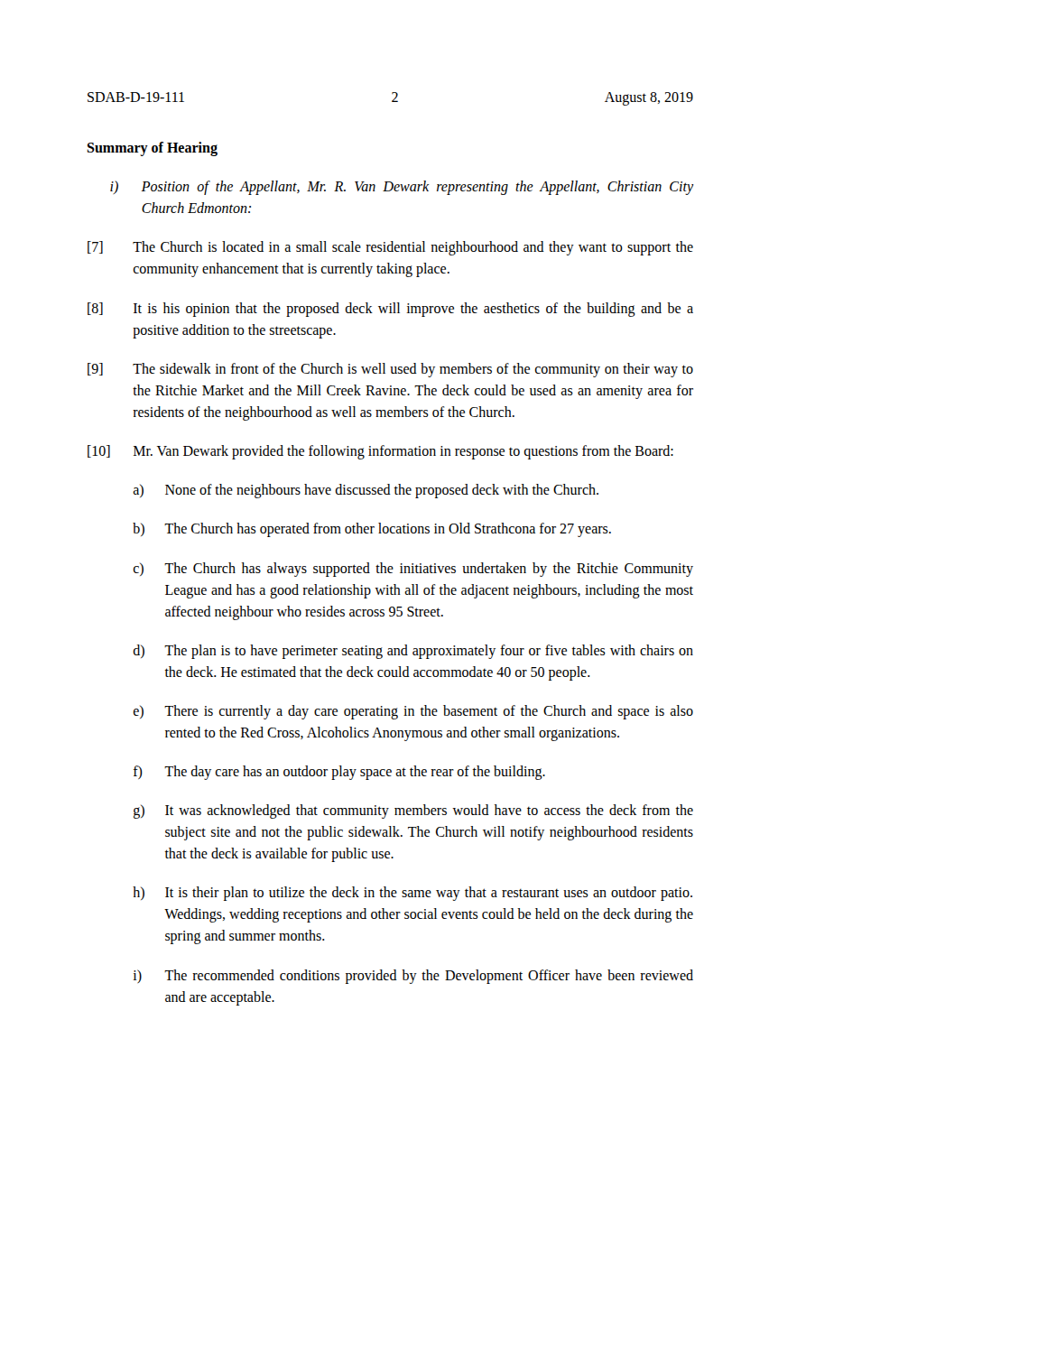SDAB-D-19-111 2 August 8, 2019
Summary of Hearing
i)
Position of the Appellant, Mr. R. Van Dewark representing the Appellant, Christian City Church Edmonton:
[7]
The Church is located in a small scale residential neighbourhood and they want to support the community enhancement that is currently taking place.
[8]
It is his opinion that the proposed deck will improve the aesthetics of the building and be a positive addition to the streetscape.
[9]
The sidewalk in front of the Church is well used by members of the community on their way to the Ritchie Market and the Mill Creek Ravine. The deck could be used as an amenity area for residents of the neighbourhood as well as members of the Church.
[10]
Mr. Van Dewark provided the following information in response to questions from the Board:
a)
None of the neighbours have discussed the proposed deck with the Church.
b)
The Church has operated from other locations in Old Strathcona for 27 years.
c)
The Church has always supported the initiatives undertaken by the Ritchie Community League and has a good relationship with all of the adjacent neighbours, including the most affected neighbour who resides across 95 Street.
d)
The plan is to have perimeter seating and approximately four or five tables with chairs on the deck. He estimated that the deck could accommodate 40 or 50 people.
e)
There is currently a day care operating in the basement of the Church and space is also rented to the Red Cross, Alcoholics Anonymous and other small organizations.
f)
The day care has an outdoor play space at the rear of the building.
g)
It was acknowledged that community members would have to access the deck from the subject site and not the public sidewalk. The Church will notify neighbourhood residents that the deck is available for public use.
h)
It is their plan to utilize the deck in the same way that a restaurant uses an outdoor patio. Weddings, wedding receptions and other social events could be held on the deck during the spring and summer months.
i)
The recommended conditions provided by the Development Officer have been reviewed and are acceptable.